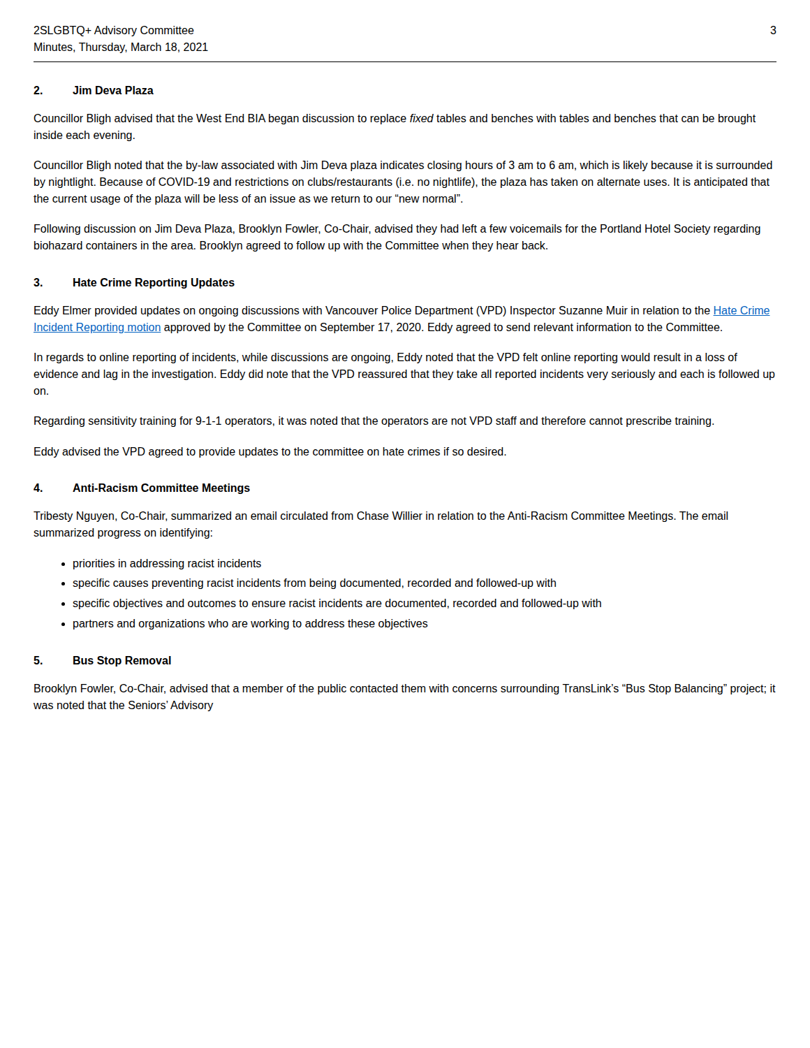2SLGBTQ+ Advisory Committee
Minutes, Thursday, March 18, 2021
3
2. Jim Deva Plaza
Councillor Bligh advised that the West End BIA began discussion to replace fixed tables and benches with tables and benches that can be brought inside each evening.
Councillor Bligh noted that the by-law associated with Jim Deva plaza indicates closing hours of 3 am to 6 am, which is likely because it is surrounded by nightlight. Because of COVID-19 and restrictions on clubs/restaurants (i.e. no nightlife), the plaza has taken on alternate uses. It is anticipated that the current usage of the plaza will be less of an issue as we return to our “new normal”.
Following discussion on Jim Deva Plaza, Brooklyn Fowler, Co-Chair, advised they had left a few voicemails for the Portland Hotel Society regarding biohazard containers in the area. Brooklyn agreed to follow up with the Committee when they hear back.
3. Hate Crime Reporting Updates
Eddy Elmer provided updates on ongoing discussions with Vancouver Police Department (VPD) Inspector Suzanne Muir in relation to the Hate Crime Incident Reporting motion approved by the Committee on September 17, 2020. Eddy agreed to send relevant information to the Committee.
In regards to online reporting of incidents, while discussions are ongoing, Eddy noted that the VPD felt online reporting would result in a loss of evidence and lag in the investigation. Eddy did note that the VPD reassured that they take all reported incidents very seriously and each is followed up on.
Regarding sensitivity training for 9-1-1 operators, it was noted that the operators are not VPD staff and therefore cannot prescribe training.
Eddy advised the VPD agreed to provide updates to the committee on hate crimes if so desired.
4. Anti-Racism Committee Meetings
Tribesty Nguyen, Co-Chair, summarized an email circulated from Chase Willier in relation to the Anti-Racism Committee Meetings. The email summarized progress on identifying:
priorities in addressing racist incidents
specific causes preventing racist incidents from being documented, recorded and followed-up with
specific objectives and outcomes to ensure racist incidents are documented, recorded and followed-up with
partners and organizations who are working to address these objectives
5. Bus Stop Removal
Brooklyn Fowler, Co-Chair, advised that a member of the public contacted them with concerns surrounding TransLink’s “Bus Stop Balancing” project; it was noted that the Seniors’ Advisory